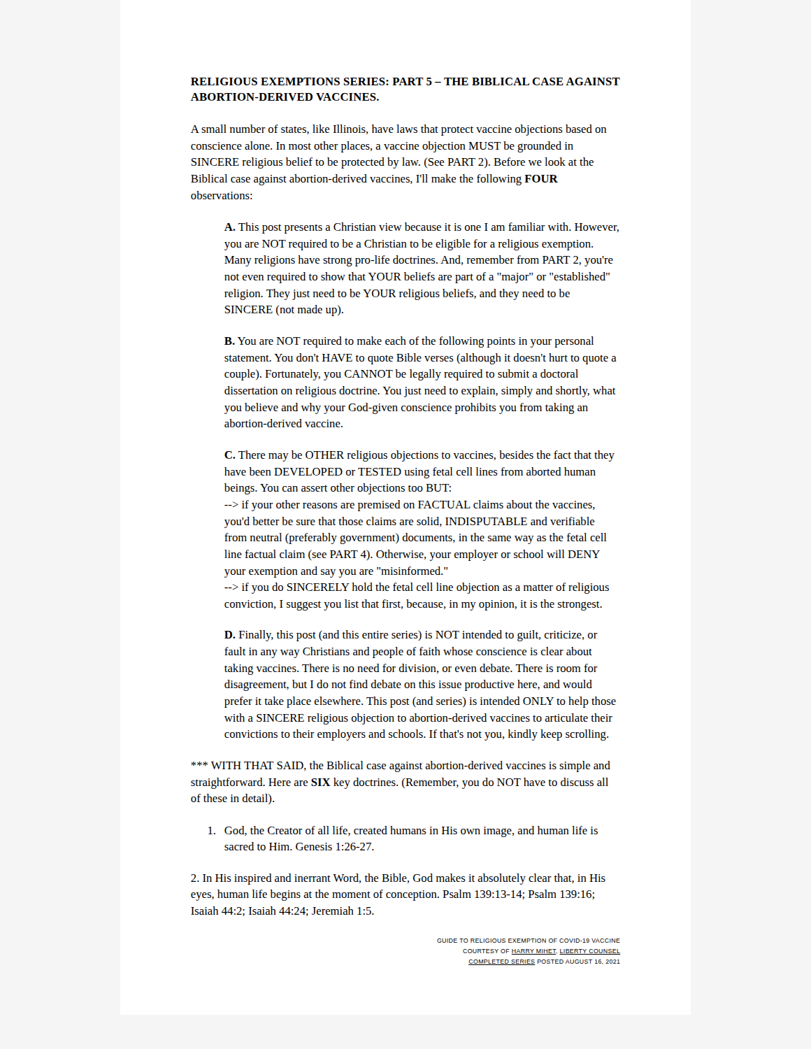Religious Exemptions Series: Part 5 – The Biblical Case Against Abortion-Derived Vaccines.
A small number of states, like Illinois, have laws that protect vaccine objections based on conscience alone. In most other places, a vaccine objection MUST be grounded in SINCERE religious belief to be protected by law. (See PART 2). Before we look at the Biblical case against abortion-derived vaccines, I'll make the following FOUR observations:
A. This post presents a Christian view because it is one I am familiar with. However, you are NOT required to be a Christian to be eligible for a religious exemption. Many religions have strong pro-life doctrines. And, remember from PART 2, you're not even required to show that YOUR beliefs are part of a "major" or "established" religion. They just need to be YOUR religious beliefs, and they need to be SINCERE (not made up).
B. You are NOT required to make each of the following points in your personal statement. You don't HAVE to quote Bible verses (although it doesn't hurt to quote a couple). Fortunately, you CANNOT be legally required to submit a doctoral dissertation on religious doctrine. You just need to explain, simply and shortly, what you believe and why your God-given conscience prohibits you from taking an abortion-derived vaccine.
C. There may be OTHER religious objections to vaccines, besides the fact that they have been DEVELOPED or TESTED using fetal cell lines from aborted human beings. You can assert other objections too BUT:
--> if your other reasons are premised on FACTUAL claims about the vaccines, you'd better be sure that those claims are solid, INDISPUTABLE and verifiable from neutral (preferably government) documents, in the same way as the fetal cell line factual claim (see PART 4). Otherwise, your employer or school will DENY your exemption and say you are "misinformed."
--> if you do SINCERELY hold the fetal cell line objection as a matter of religious conviction, I suggest you list that first, because, in my opinion, it is the strongest.
D. Finally, this post (and this entire series) is NOT intended to guilt, criticize, or fault in any way Christians and people of faith whose conscience is clear about taking vaccines. There is no need for division, or even debate. There is room for disagreement, but I do not find debate on this issue productive here, and would prefer it take place elsewhere. This post (and series) is intended ONLY to help those with a SINCERE religious objection to abortion-derived vaccines to articulate their convictions to their employers and schools. If that's not you, kindly keep scrolling.
*** WITH THAT SAID, the Biblical case against abortion-derived vaccines is simple and straightforward. Here are SIX key doctrines. (Remember, you do NOT have to discuss all of these in detail).
God, the Creator of all life, created humans in His own image, and human life is sacred to Him. Genesis 1:26-27.
2. In His inspired and inerrant Word, the Bible, God makes it absolutely clear that, in His eyes, human life begins at the moment of conception. Psalm 139:13-14; Psalm 139:16; Isaiah 44:2; Isaiah 44:24; Jeremiah 1:5.
Guide to Religious Exemption of COVID-19 Vaccine
Courtesy of Harry Mihet, Liberty Counsel
Completed Series Posted August 16, 2021